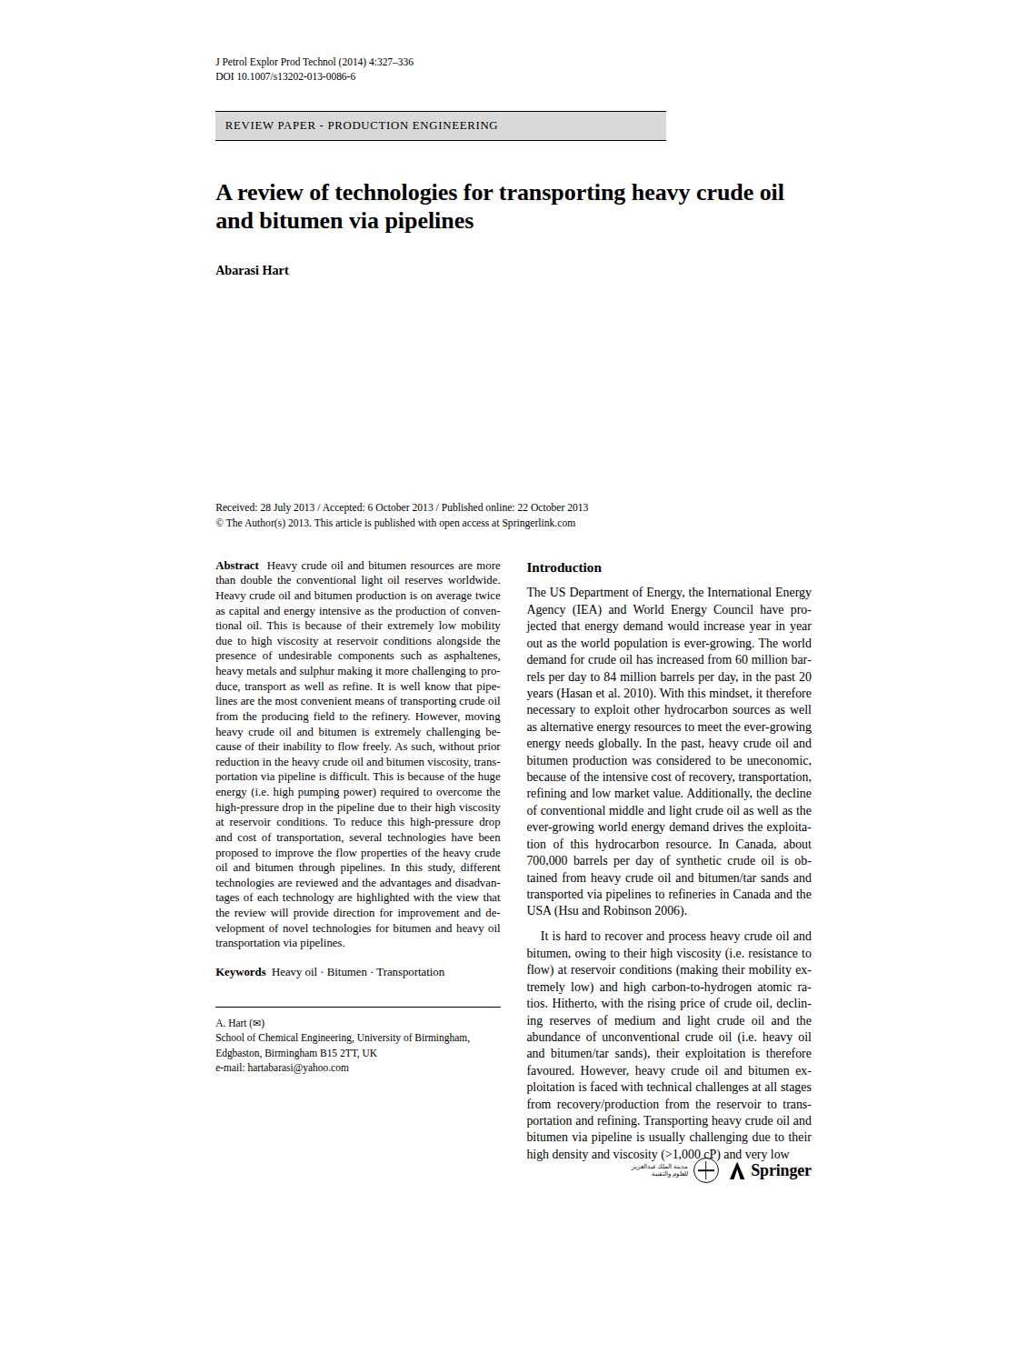J Petrol Explor Prod Technol (2014) 4:327–336 DOI 10.1007/s13202-013-0086-6
REVIEW PAPER - PRODUCTION ENGINEERING
A review of technologies for transporting heavy crude oil
and bitumen via pipelines
Abarasi Hart
Received: 28 July 2013 / Accepted: 6 October 2013 / Published online: 22 October 2013
© The Author(s) 2013. This article is published with open access at Springerlink.com
Abstract Heavy crude oil and bitumen resources are more than double the conventional light oil reserves worldwide. Heavy crude oil and bitumen production is on average twice as capital and energy intensive as the production of conventional oil. This is because of their extremely low mobility due to high viscosity at reservoir conditions alongside the presence of undesirable components such as asphaltenes, heavy metals and sulphur making it more challenging to produce, transport as well as refine. It is well know that pipelines are the most convenient means of transporting crude oil from the producing field to the refinery. However, moving heavy crude oil and bitumen is extremely challenging because of their inability to flow freely. As such, without prior reduction in the heavy crude oil and bitumen viscosity, transportation via pipeline is difficult. This is because of the huge energy (i.e. high pumping power) required to overcome the high-pressure drop in the pipeline due to their high viscosity at reservoir conditions. To reduce this high-pressure drop and cost of transportation, several technologies have been proposed to improve the flow properties of the heavy crude oil and bitumen through pipelines. In this study, different technologies are reviewed and the advantages and disadvantages of each technology are highlighted with the view that the review will provide direction for improvement and development of novel technologies for bitumen and heavy oil transportation via pipelines.
Keywords Heavy oil · Bitumen · Transportation
A. Hart (✉) School of Chemical Engineering, University of Birmingham,
Edgbaston, Birmingham B15 2TT, UK
e-mail: hartabarasi@yahoo.com
Introduction
The US Department of Energy, the International Energy Agency (IEA) and World Energy Council have projected that energy demand would increase year in year out as the world population is ever-growing. The world demand for crude oil has increased from 60 million barrels per day to 84 million barrels per day, in the past 20 years (Hasan et al. 2010). With this mindset, it therefore necessary to exploit other hydrocarbon sources as well as alternative energy resources to meet the ever-growing energy needs globally. In the past, heavy crude oil and bitumen production was considered to be uneconomic, because of the intensive cost of recovery, transportation, refining and low market value. Additionally, the decline of conventional middle and light crude oil as well as the ever-growing world energy demand drives the exploitation of this hydrocarbon resource. In Canada, about 700,000 barrels per day of synthetic crude oil is obtained from heavy crude oil and bitumen/tar sands and transported via pipelines to refineries in Canada and the USA (Hsu and Robinson 2006).
It is hard to recover and process heavy crude oil and bitumen, owing to their high viscosity (i.e. resistance to flow) at reservoir conditions (making their mobility extremely low) and high carbon-to-hydrogen atomic ratios. Hitherto, with the rising price of crude oil, declining reserves of medium and light crude oil and the abundance of unconventional crude oil (i.e. heavy oil and bitumen/tar sands), their exploitation is therefore favoured. However, heavy crude oil and bitumen exploitation is faced with technical challenges at all stages from recovery/production from the reservoir to transportation and refining. Transporting heavy crude oil and bitumen via pipeline is usually challenging due to their high density and viscosity (>1,000 cP) and very low
مدينة الملك عبدالعزيز
للعلوم والتقنية
Springer